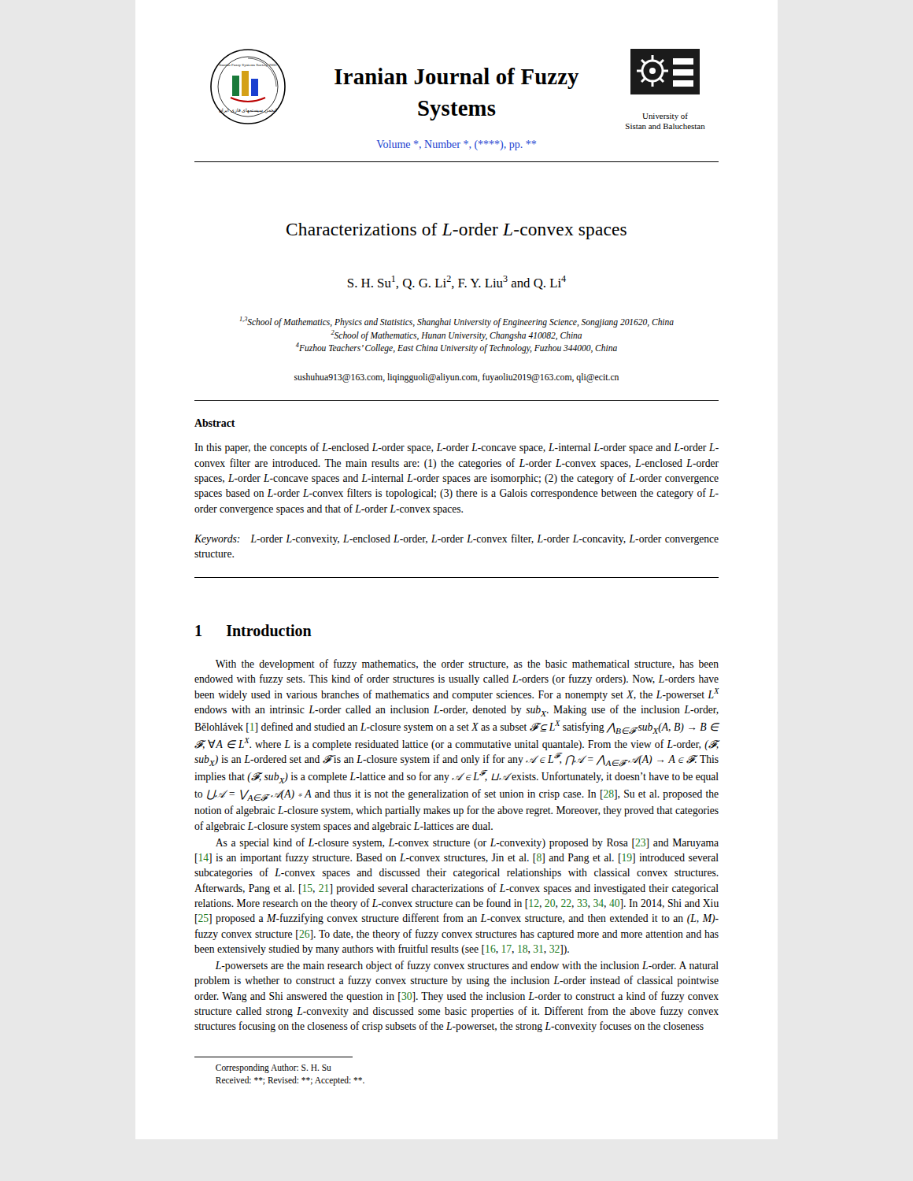Iranian Fuzzy Systems Society 2005 انجمن سیستمهای فازی ایران
Iranian Journal of Fuzzy Systems
Volume *, Number *, (****), pp. **
University of
Sistan and Baluchestan
Characterizations of L-order L-convex spaces
S. H. Su1, Q. G. Li2, F. Y. Liu3 and Q. Li4
1,3School of Mathematics, Physics and Statistics, Shanghai University of Engineering Science, Songjiang 201620, China
2School of Mathematics, Hunan University, Changsha 410082, China
4Fuzhou Teachers’ College, East China University of Technology, Fuzhou 344000, China
sushuhua913@163.com, liqingguoli@aliyun.com, fuyaoliu2019@163.com, qli@ecit.cn
Abstract
In this paper, the concepts of L-enclosed L-order space, L-order L-concave space, L-internal L-order space and L-order L-convex filter are introduced. The main results are: (1) the categories of L-order L-convex spaces, L-enclosed L-order spaces, L-order L-concave spaces and L-internal L-order spaces are isomorphic; (2) the category of L-order convergence spaces based on L-order L-convex filters is topological; (3) there is a Galois correspondence between the category of L-order convergence spaces and that of L-order L-convex spaces.
Keywords: L-order L-convexity, L-enclosed L-order, L-order L-convex filter, L-order L-concavity, L-order convergence structure.
1 Introduction
With the development of fuzzy mathematics, the order structure, as the basic mathematical structure, has been endowed with fuzzy sets. This kind of order structures is usually called L-orders (or fuzzy orders). Now, L-orders have been widely used in various branches of mathematics and computer sciences. For a nonempty set X, the L-powerset LX endows with an intrinsic L-order called an inclusion L-order, denoted by subX. Making use of the inclusion L-order, Bělohlávek [1] defined and studied an L-closure system on a set X as a subset 𝓕 ⊆ LX satisfying ⋀B∈𝓕 subX(A, B) → B ∈ 𝓕, ∀A ∈ LX. where L is a complete residuated lattice (or a commutative unital quantale). From the view of L-order, (𝓕, subX) is an L-ordered set and 𝓕 is an L-closure system if and only if for any 𝒜 ∈ L𝓕, ⋂𝒜 = ⋀A∈𝓕 𝒜(A) → A ∈ 𝓕. This implies that (𝓕, subX) is a complete L-lattice and so for any 𝒜 ∈ L𝓕, ⊔𝒜 exists. Unfortunately, it doesn’t have to be equal to ⋃𝒜 = ⋁A∈𝓕 𝒜(A) ∗ A and thus it is not the generalization of set union in crisp case. In [28], Su et al. proposed the notion of algebraic L-closure system, which partially makes up for the above regret. Moreover, they proved that categories of algebraic L-closure system spaces and algebraic L-lattices are dual.
As a special kind of L-closure system, L-convex structure (or L-convexity) proposed by Rosa [23] and Maruyama [14] is an important fuzzy structure. Based on L-convex structures, Jin et al. [8] and Pang et al. [19] introduced several subcategories of L-convex spaces and discussed their categorical relationships with classical convex structures. Afterwards, Pang et al. [15, 21] provided several characterizations of L-convex spaces and investigated their categorical relations. More research on the theory of L-convex structure can be found in [12, 20, 22, 33, 34, 40]. In 2014, Shi and Xiu [25] proposed a M-fuzzifying convex structure different from an L-convex structure, and then extended it to an (L, M)-fuzzy convex structure [26]. To date, the theory of fuzzy convex structures has captured more and more attention and has been extensively studied by many authors with fruitful results (see [16, 17, 18, 31, 32]).
L-powersets are the main research object of fuzzy convex structures and endow with the inclusion L-order. A natural problem is whether to construct a fuzzy convex structure by using the inclusion L-order instead of classical pointwise order. Wang and Shi answered the question in [30]. They used the inclusion L-order to construct a kind of fuzzy convex structure called strong L-convexity and discussed some basic properties of it. Different from the above fuzzy convex structures focusing on the closeness of crisp subsets of the L-powerset, the strong L-convexity focuses on the closeness
Corresponding Author: S. H. Su
Received: **; Revised: **; Accepted: **.